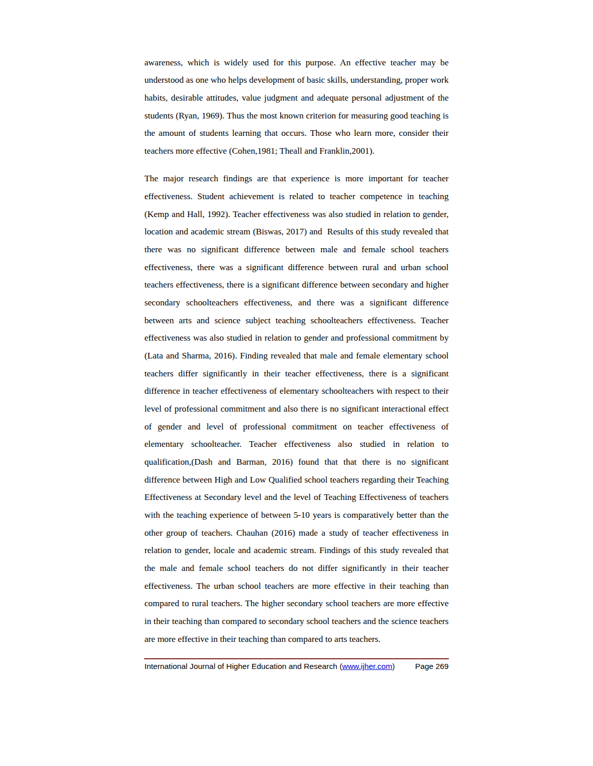awareness, which is widely used for this purpose. An effective teacher may be understood as one who helps development of basic skills, understanding, proper work habits, desirable attitudes, value judgment and adequate personal adjustment of the students (Ryan, 1969). Thus the most known criterion for measuring good teaching is the amount of students learning that occurs. Those who learn more, consider their teachers more effective (Cohen,1981; Theall and Franklin,2001).
The major research findings are that experience is more important for teacher effectiveness. Student achievement is related to teacher competence in teaching (Kemp and Hall, 1992). Teacher effectiveness was also studied in relation to gender, location and academic stream (Biswas, 2017) and Results of this study revealed that there was no significant difference between male and female school teachers effectiveness, there was a significant difference between rural and urban school teachers effectiveness, there is a significant difference between secondary and higher secondary schoolteachers effectiveness, and there was a significant difference between arts and science subject teaching schoolteachers effectiveness. Teacher effectiveness was also studied in relation to gender and professional commitment by (Lata and Sharma, 2016). Finding revealed that male and female elementary school teachers differ significantly in their teacher effectiveness, there is a significant difference in teacher effectiveness of elementary schoolteachers with respect to their level of professional commitment and also there is no significant interactional effect of gender and level of professional commitment on teacher effectiveness of elementary schoolteacher. Teacher effectiveness also studied in relation to qualification,(Dash and Barman, 2016) found that that there is no significant difference between High and Low Qualified school teachers regarding their Teaching Effectiveness at Secondary level and the level of Teaching Effectiveness of teachers with the teaching experience of between 5-10 years is comparatively better than the other group of teachers. Chauhan (2016) made a study of teacher effectiveness in relation to gender, locale and academic stream. Findings of this study revealed that the male and female school teachers do not differ significantly in their teacher effectiveness. The urban school teachers are more effective in their teaching than compared to rural teachers. The higher secondary school teachers are more effective in their teaching than compared to secondary school teachers and the science teachers are more effective in their teaching than compared to arts teachers.
International Journal of Higher Education and Research (www.ijher.com) Page 269